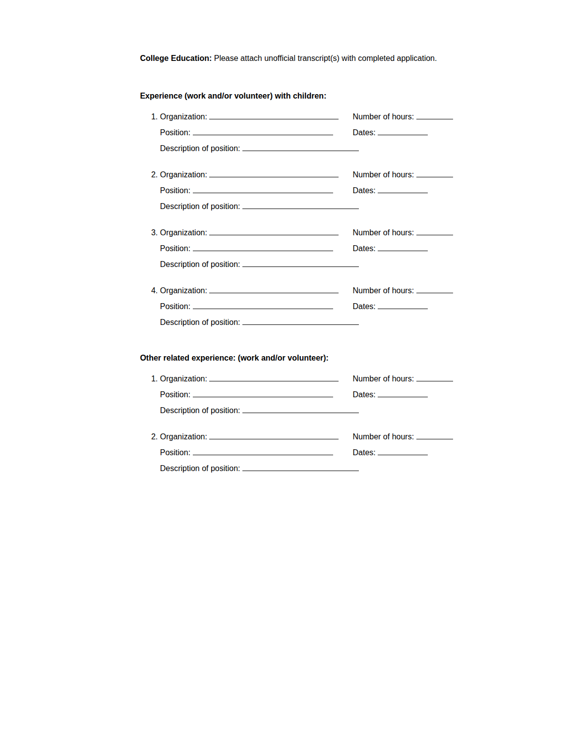College Education: Please attach unofficial transcript(s) with completed application.
Experience (work and/or volunteer) with children:
Organization:
Number of hours:
Position:
Dates:
Description of position:
Organization:
Number of hours:
Position:
Dates:
Description of position:
Organization:
Number of hours:
Position:
Dates:
Description of position:
Organization:
Number of hours:
Position:
Dates:
Description of position:
Other related experience: (work and/or volunteer):
Organization:
Number of hours:
Position:
Dates:
Description of position:
Organization:
Number of hours:
Position:
Dates:
Description of position: